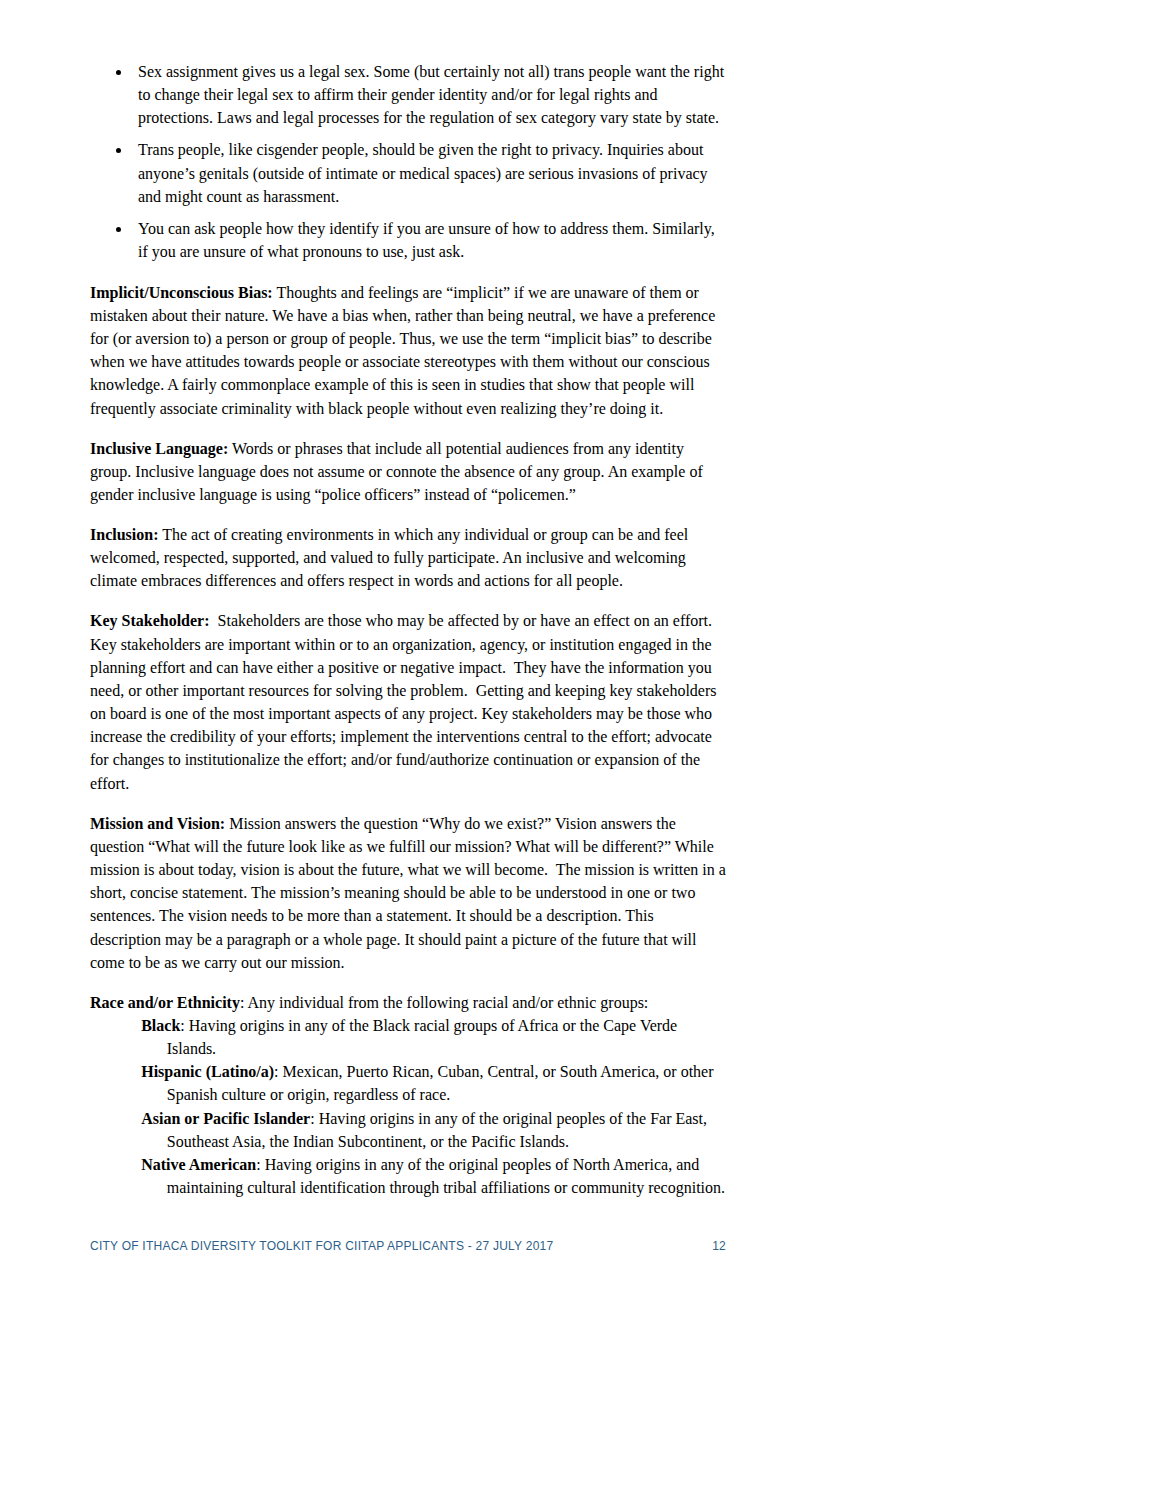Sex assignment gives us a legal sex. Some (but certainly not all) trans people want the right to change their legal sex to affirm their gender identity and/or for legal rights and protections. Laws and legal processes for the regulation of sex category vary state by state.
Trans people, like cisgender people, should be given the right to privacy. Inquiries about anyone’s genitals (outside of intimate or medical spaces) are serious invasions of privacy and might count as harassment.
You can ask people how they identify if you are unsure of how to address them. Similarly, if you are unsure of what pronouns to use, just ask.
Implicit/Unconscious Bias: Thoughts and feelings are “implicit” if we are unaware of them or mistaken about their nature. We have a bias when, rather than being neutral, we have a preference for (or aversion to) a person or group of people. Thus, we use the term “implicit bias” to describe when we have attitudes towards people or associate stereotypes with them without our conscious knowledge. A fairly commonplace example of this is seen in studies that show that people will frequently associate criminality with black people without even realizing they’re doing it.
Inclusive Language: Words or phrases that include all potential audiences from any identity group. Inclusive language does not assume or connote the absence of any group. An example of gender inclusive language is using “police officers” instead of “policemen.”
Inclusion: The act of creating environments in which any individual or group can be and feel welcomed, respected, supported, and valued to fully participate. An inclusive and welcoming climate embraces differences and offers respect in words and actions for all people.
Key Stakeholder: Stakeholders are those who may be affected by or have an effect on an effort. Key stakeholders are important within or to an organization, agency, or institution engaged in the planning effort and can have either a positive or negative impact. They have the information you need, or other important resources for solving the problem. Getting and keeping key stakeholders on board is one of the most important aspects of any project. Key stakeholders may be those who increase the credibility of your efforts; implement the interventions central to the effort; advocate for changes to institutionalize the effort; and/or fund/authorize continuation or expansion of the effort.
Mission and Vision: Mission answers the question “Why do we exist?” Vision answers the question “What will the future look like as we fulfill our mission? What will be different?” While mission is about today, vision is about the future, what we will become. The mission is written in a short, concise statement. The mission’s meaning should be able to be understood in one or two sentences. The vision needs to be more than a statement. It should be a description. This description may be a paragraph or a whole page. It should paint a picture of the future that will come to be as we carry out our mission.
Race and/or Ethnicity: Any individual from the following racial and/or ethnic groups:
Black: Having origins in any of the Black racial groups of Africa or the Cape Verde Islands.
Hispanic (Latino/a): Mexican, Puerto Rican, Cuban, Central, or South America, or other Spanish culture or origin, regardless of race.
Asian or Pacific Islander: Having origins in any of the original peoples of the Far East, Southeast Asia, the Indian Subcontinent, or the Pacific Islands.
Native American: Having origins in any of the original peoples of North America, and maintaining cultural identification through tribal affiliations or community recognition.
CITY OF ITHACA DIVERSITY TOOLKIT FOR CIITAP APPLICANTS - 27 JULY 2017 12